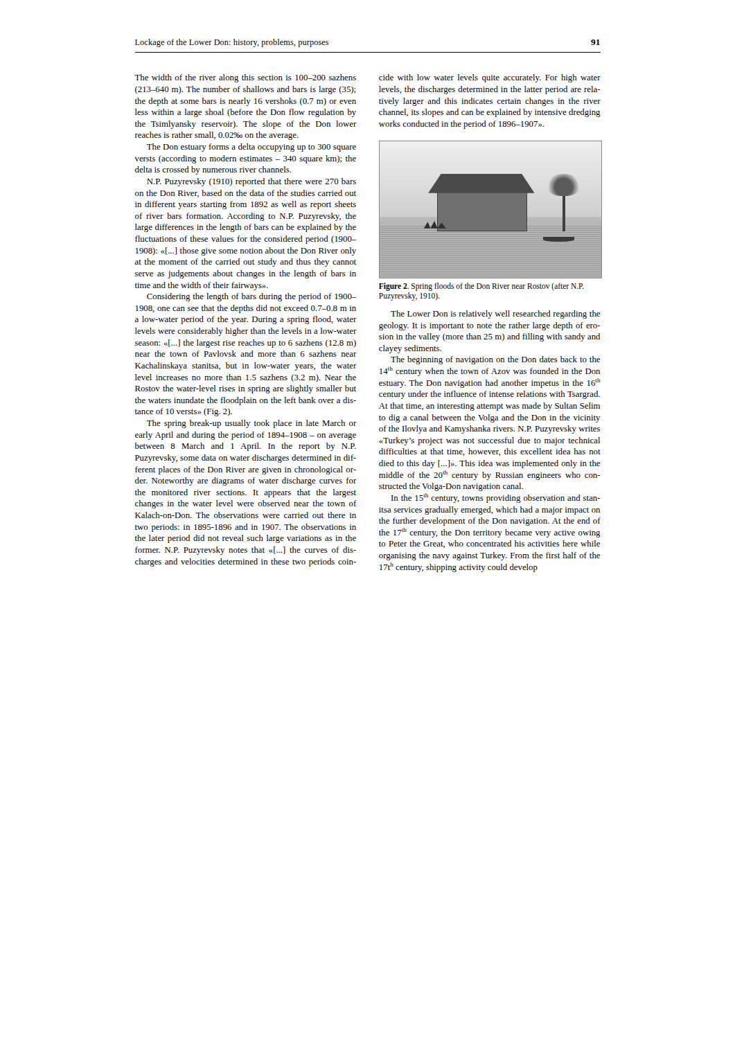Lockage of the Lower Don: history, problems, purposes 91
The width of the river along this section is 100–200 sazhens (213–640 m). The number of shallows and bars is large (35); the depth at some bars is nearly 16 vershoks (0.7 m) or even less within a large shoal (before the Don flow regulation by the Tsimlyansky reservoir). The slope of the Don lower reaches is rather small, 0.02‰ on the average.
The Don estuary forms a delta occupying up to 300 square versts (according to modern estimates – 340 square km); the delta is crossed by numerous river channels.
N.P. Puzyrevsky (1910) reported that there were 270 bars on the Don River, based on the data of the studies carried out in different years starting from 1892 as well as report sheets of river bars formation. According to N.P. Puzyrevsky, the large differences in the length of bars can be explained by the fluctuations of these values for the considered period (1900–1908): «[...] those give some notion about the Don River only at the moment of the carried out study and thus they cannot serve as judgements about changes in the length of bars in time and the width of their fairways».
Considering the length of bars during the period of 1900–1908, one can see that the depths did not exceed 0.7–0.8 m in a low-water period of the year. During a spring flood, water levels were considerably higher than the levels in a low-water season: «[...] the largest rise reaches up to 6 sazhens (12.8 m) near the town of Pavlovsk and more than 6 sazhens near Kachalinskaya stanitsa, but in low-water years, the water level increases no more than 1.5 sazhens (3.2 m). Near the Rostov the water-level rises in spring are slightly smaller but the waters inundate the floodplain on the left bank over a distance of 10 versts» (Fig. 2).
The spring break-up usually took place in late March or early April and during the period of 1894–1908 – on average between 8 March and 1 April. In the report by N.P. Puzyrevsky, some data on water discharges determined in different places of the Don River are given in chronological order. Noteworthy are diagrams of water discharge curves for the monitored river sections. It appears that the largest changes in the water level were observed near the town of Kalach-on-Don. The observations were carried out there in two periods: in 1895-1896 and in 1907. The observations in the later period did not reveal such large variations as in the former. N.P. Puzyrevsky notes that «[...] the curves of discharges and velocities determined in these two periods coincide with low water levels quite accurately. For high water levels, the discharges determined in the latter period are relatively larger and this indicates certain changes in the river channel, its slopes and can be explained by intensive dredging works conducted in the period of 1896–1907».
Figure 2. Spring floods of the Don River near Rostov (after N.P. Puzyrevsky, 1910).
The Lower Don is relatively well researched regarding the geology. It is important to note the rather large depth of erosion in the valley (more than 25 m) and filling with sandy and clayey sediments.
The beginning of navigation on the Don dates back to the 14th century when the town of Azov was founded in the Don estuary. The Don navigation had another impetus in the 16th century under the influence of intense relations with Tsargrad. At that time, an interesting attempt was made by Sultan Selim to dig a canal between the Volga and the Don in the vicinity of the Ilovlya and Kamyshanka rivers. N.P. Puzyrevsky writes «Turkey’s project was not successful due to major technical difficulties at that time, however, this excellent idea has not died to this day [...]». This idea was implemented only in the middle of the 20th century by Russian engineers who constructed the Volga-Don navigation canal.
In the 15th century, towns providing observation and stanitsa services gradually emerged, which had a major impact on the further development of the Don navigation. At the end of the 17th century, the Don territory became very active owing to Peter the Great, who concentrated his activities here while organising the navy against Turkey. From the first half of the 17th century, shipping activity could develop